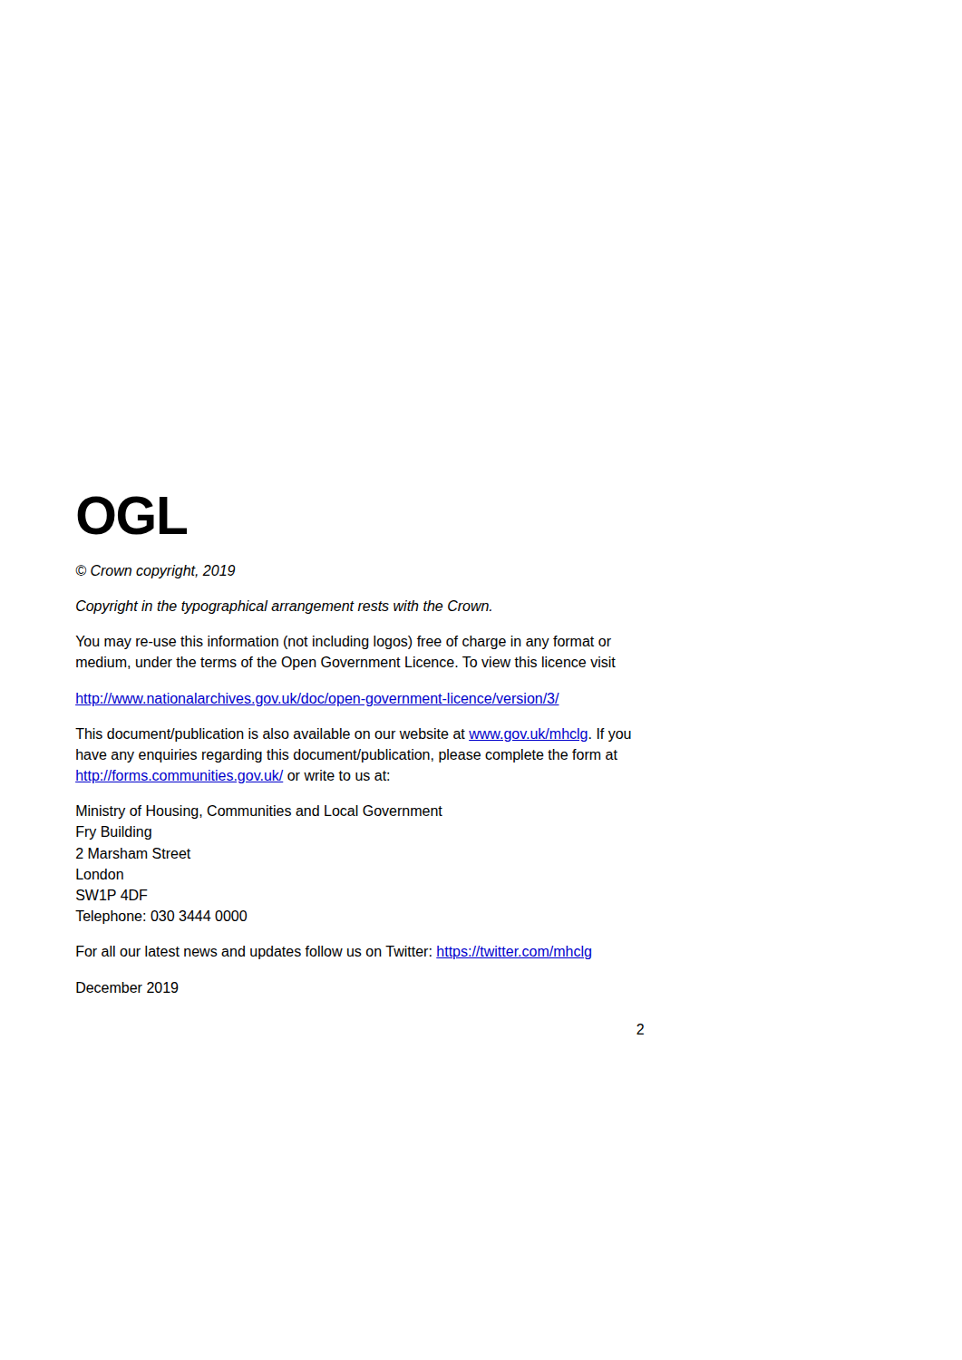OGL
© Crown copyright, 2019
Copyright in the typographical arrangement rests with the Crown.
You may re-use this information (not including logos) free of charge in any format or medium, under the terms of the Open Government Licence. To view this licence visit
http://www.nationalarchives.gov.uk/doc/open-government-licence/version/3/
This document/publication is also available on our website at www.gov.uk/mhclg. If you have any enquiries regarding this document/publication, please complete the form at http://forms.communities.gov.uk/ or write to us at:
Ministry of Housing, Communities and Local Government
Fry Building
2 Marsham Street
London
SW1P 4DF
Telephone: 030 3444 0000
For all our latest news and updates follow us on Twitter: https://twitter.com/mhclg
December 2019
2